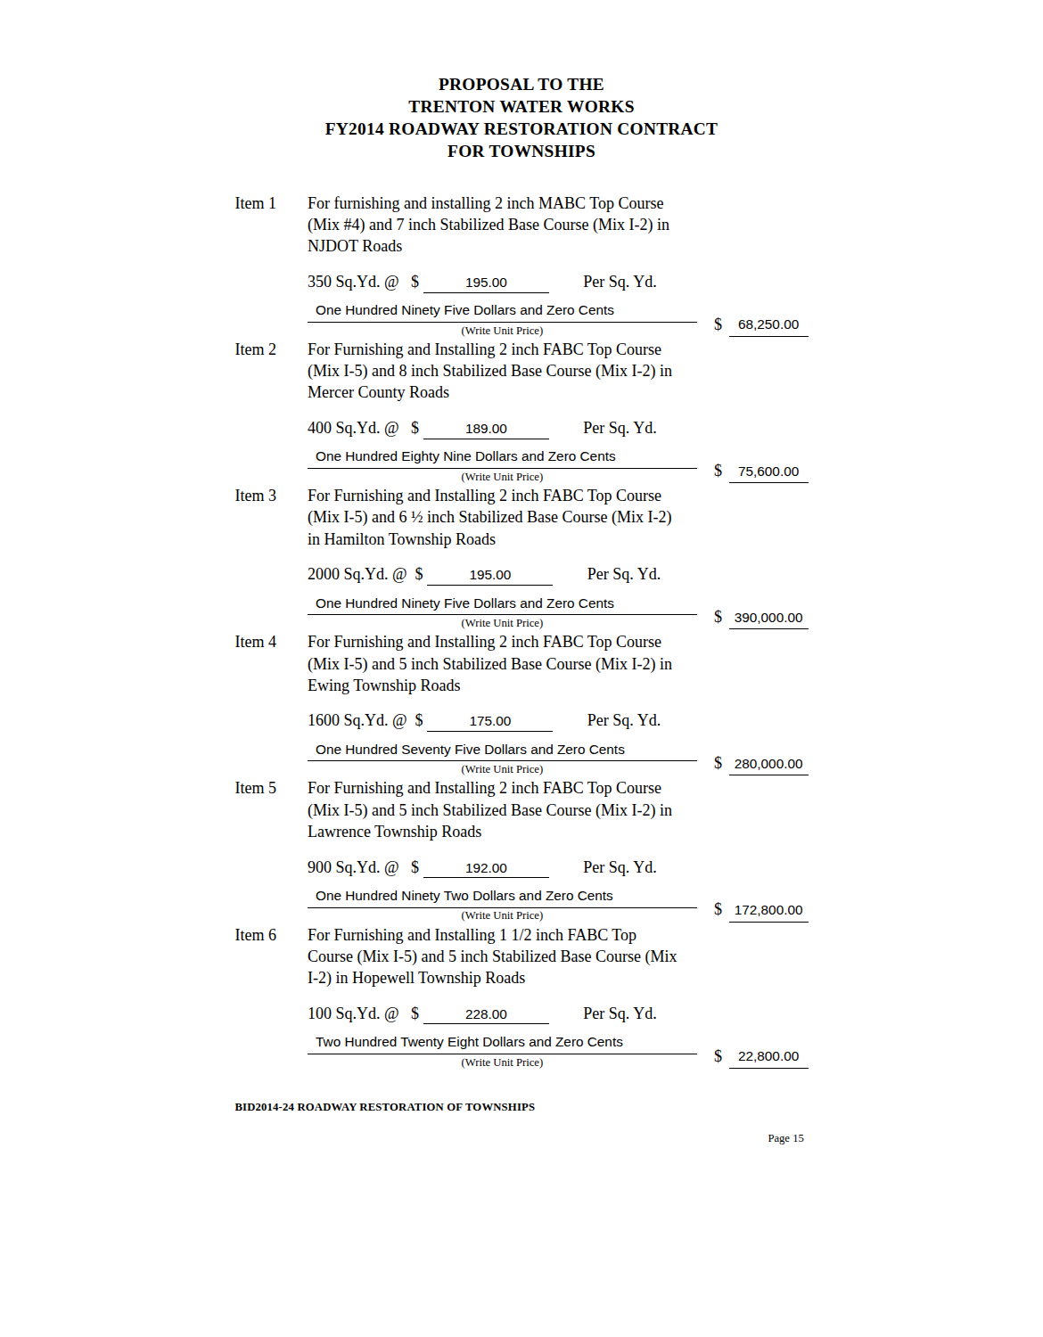PROPOSAL TO THE TRENTON WATER WORKS FY2014 ROADWAY RESTORATION CONTRACT FOR TOWNSHIPS
| Item 1 | For furnishing and installing 2 inch MABC Top Course (Mix #4) and 7 inch Stabilized Base Course (Mix I-2) in NJDOT Roads 350 Sq.Yd. @ $ 195.00 Per Sq. Yd. One Hundred Ninety Five Dollars and Zero Cents (Write Unit Price) $ 68,250.00 |
| Item 2 | For Furnishing and Installing 2 inch FABC Top Course (Mix I-5) and 8 inch Stabilized Base Course (Mix I-2) in Mercer County Roads 400 Sq.Yd. @ $ 189.00 Per Sq. Yd. One Hundred Eighty Nine Dollars and Zero Cents (Write Unit Price) $ 75,600.00 |
| Item 3 | For Furnishing and Installing 2 inch FABC Top Course (Mix I-5) and 6 ½ inch Stabilized Base Course (Mix I-2) in Hamilton Township Roads 2000 Sq.Yd. @ $ 195.00 Per Sq. Yd. One Hundred Ninety Five Dollars and Zero Cents (Write Unit Price) $ 390,000.00 |
| Item 4 | For Furnishing and Installing 2 inch FABC Top Course (Mix I-5) and 5 inch Stabilized Base Course (Mix I-2) in Ewing Township Roads 1600 Sq.Yd. @ $ 175.00 Per Sq. Yd. One Hundred Seventy Five Dollars and Zero Cents (Write Unit Price) $ 280,000.00 |
| Item 5 | For Furnishing and Installing 2 inch FABC Top Course (Mix I-5) and 5 inch Stabilized Base Course (Mix I-2) in Lawrence Township Roads 900 Sq.Yd. @ $ 192.00 Per Sq. Yd. One Hundred Ninety Two Dollars and Zero Cents (Write Unit Price) $ 172,800.00 |
| Item 6 | For Furnishing and Installing 1 1/2 inch FABC Top Course (Mix I-5) and 5 inch Stabilized Base Course (Mix I-2) in Hopewell Township Roads 100 Sq.Yd. @ $ 228.00 Per Sq. Yd. Two Hundred Twenty Eight Dollars and Zero Cents (Write Unit Price) $ 22,800.00 |
BID2014-24 ROADWAY RESTORATION OF TOWNSHIPS
Page 15